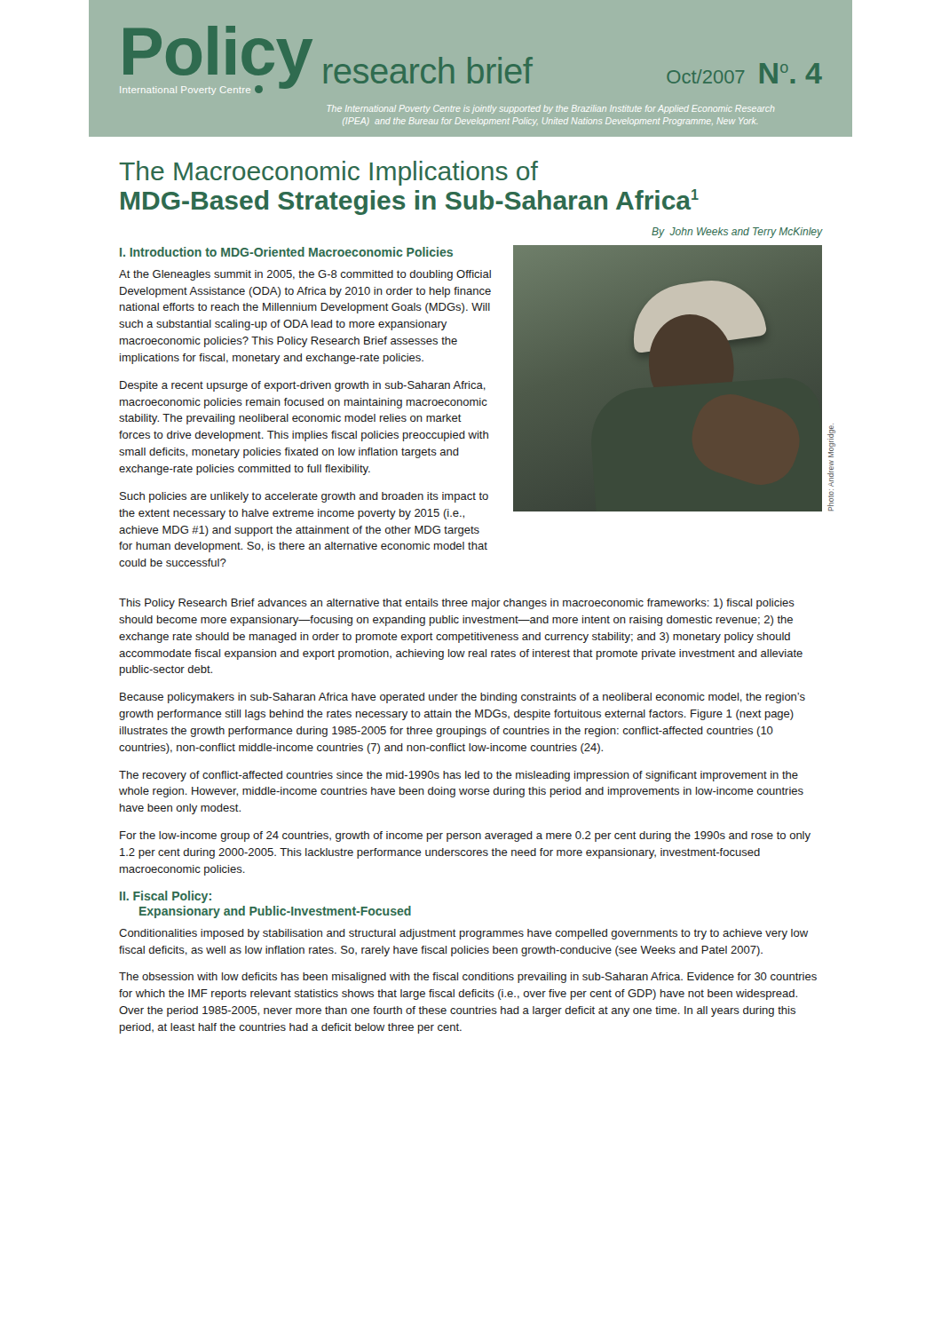Policy
International Poverty Centre
research brief
Oct/2007 No. 4
The International Poverty Centre is jointly supported by the Brazilian Institute for Applied Economic Research
(IPEA) and the Bureau for Development Policy, United Nations Development Programme, New York.
The Macroeconomic Implications of
MDG-Based Strategies in Sub-Saharan Africa1
By John Weeks and Terry McKinley
I. Introduction to MDG-Oriented Macroeconomic Policies
At the Gleneagles summit in 2005, the G-8 committed to doubling Official Development Assistance (ODA) to Africa by 2010 in order to help finance national efforts to reach the Millennium Development Goals (MDGs). Will such a substantial scaling-up of ODA lead to more expansionary macroeconomic policies? This Policy Research Brief assesses the implications for fiscal, monetary and exchange-rate policies.
Despite a recent upsurge of export-driven growth in sub-Saharan Africa, macroeconomic policies remain focused on maintaining macroeconomic stability. The prevailing neoliberal economic model relies on market forces to drive development. This implies fiscal policies preoccupied with small deficits, monetary policies fixated on low inflation targets and exchange-rate policies committed to full flexibility.
Such policies are unlikely to accelerate growth and broaden its impact to the extent necessary to halve extreme income poverty by 2015 (i.e., achieve MDG #1) and support the attainment of the other MDG targets for human development. So, is there an alternative economic model that could be successful?
Photo: Andrew Mogridge.
This Policy Research Brief advances an alternative that entails three major changes in macroeconomic frameworks: 1) fiscal policies should become more expansionary—focusing on expanding public investment—and more intent on raising domestic revenue; 2) the exchange rate should be managed in order to promote export competitiveness and currency stability; and 3) monetary policy should accommodate fiscal expansion and export promotion, achieving low real rates of interest that promote private investment and alleviate public-sector debt.
Because policymakers in sub-Saharan Africa have operated under the binding constraints of a neoliberal economic model, the region’s growth performance still lags behind the rates necessary to attain the MDGs, despite fortuitous external factors. Figure 1 (next page) illustrates the growth performance during 1985-2005 for three groupings of countries in the region: conflict-affected countries (10 countries), non-conflict middle-income countries (7) and non-conflict low-income countries (24).
The recovery of conflict-affected countries since the mid-1990s has led to the misleading impression of significant improvement in the whole region. However, middle-income countries have been doing worse during this period and improvements in low-income countries have been only modest.
For the low-income group of 24 countries, growth of income per person averaged a mere 0.2 per cent during the 1990s and rose to only 1.2 per cent during 2000-2005. This lacklustre performance underscores the need for more expansionary, investment-focused macroeconomic policies.
II. Fiscal Policy:Expansionary and Public-Investment-Focused
Conditionalities imposed by stabilisation and structural adjustment programmes have compelled governments to try to achieve very low fiscal deficits, as well as low inflation rates. So, rarely have fiscal policies been growth-conducive (see Weeks and Patel 2007).
The obsession with low deficits has been misaligned with the fiscal conditions prevailing in sub-Saharan Africa. Evidence for 30 countries for which the IMF reports relevant statistics shows that large fiscal deficits (i.e., over five per cent of GDP) have not been widespread. Over the period 1985-2005, never more than one fourth of these countries had a larger deficit at any one time. In all years during this period, at least half the countries had a deficit below three per cent.